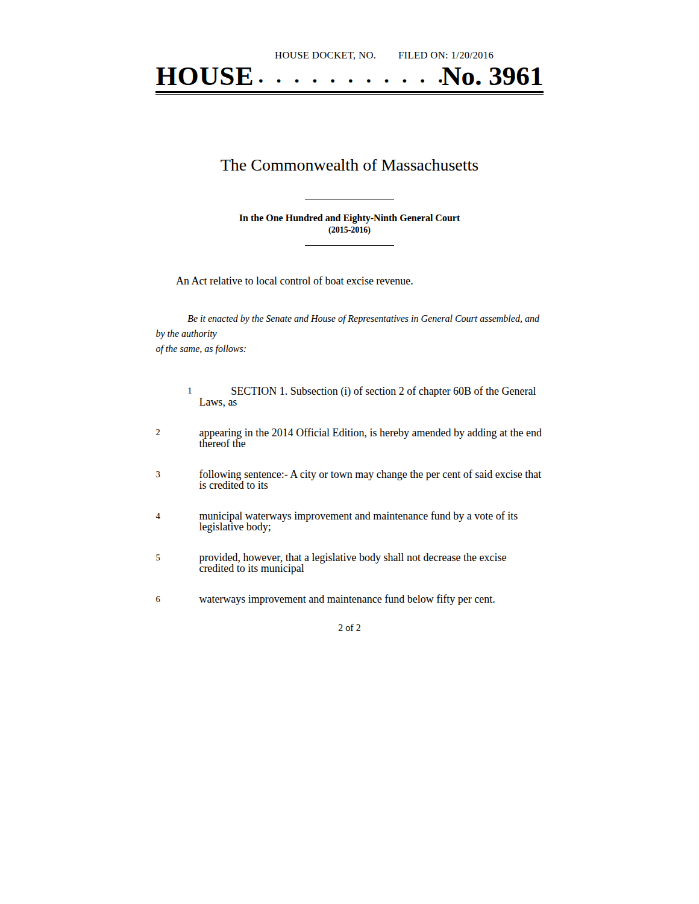HOUSE DOCKET, NO. FILED ON: 1/20/2016
HOUSE . . . . . . . . . . . . . . . . No. 3961
The Commonwealth of Massachusetts
In the One Hundred and Eighty-Ninth General Court (2015-2016)
An Act relative to local control of boat excise revenue.
Be it enacted by the Senate and House of Representatives in General Court assembled, and by the authority of the same, as follows:
SECTION 1. Subsection (i) of section 2 of chapter 60B of the General Laws, as
appearing in the 2014 Official Edition, is hereby amended by adding at the end thereof the
following sentence:- A city or town may change the per cent of said excise that is credited to its
municipal waterways improvement and maintenance fund by a vote of its legislative body;
provided, however, that a legislative body shall not decrease the excise credited to its municipal
waterways improvement and maintenance fund below fifty per cent.
2 of 2